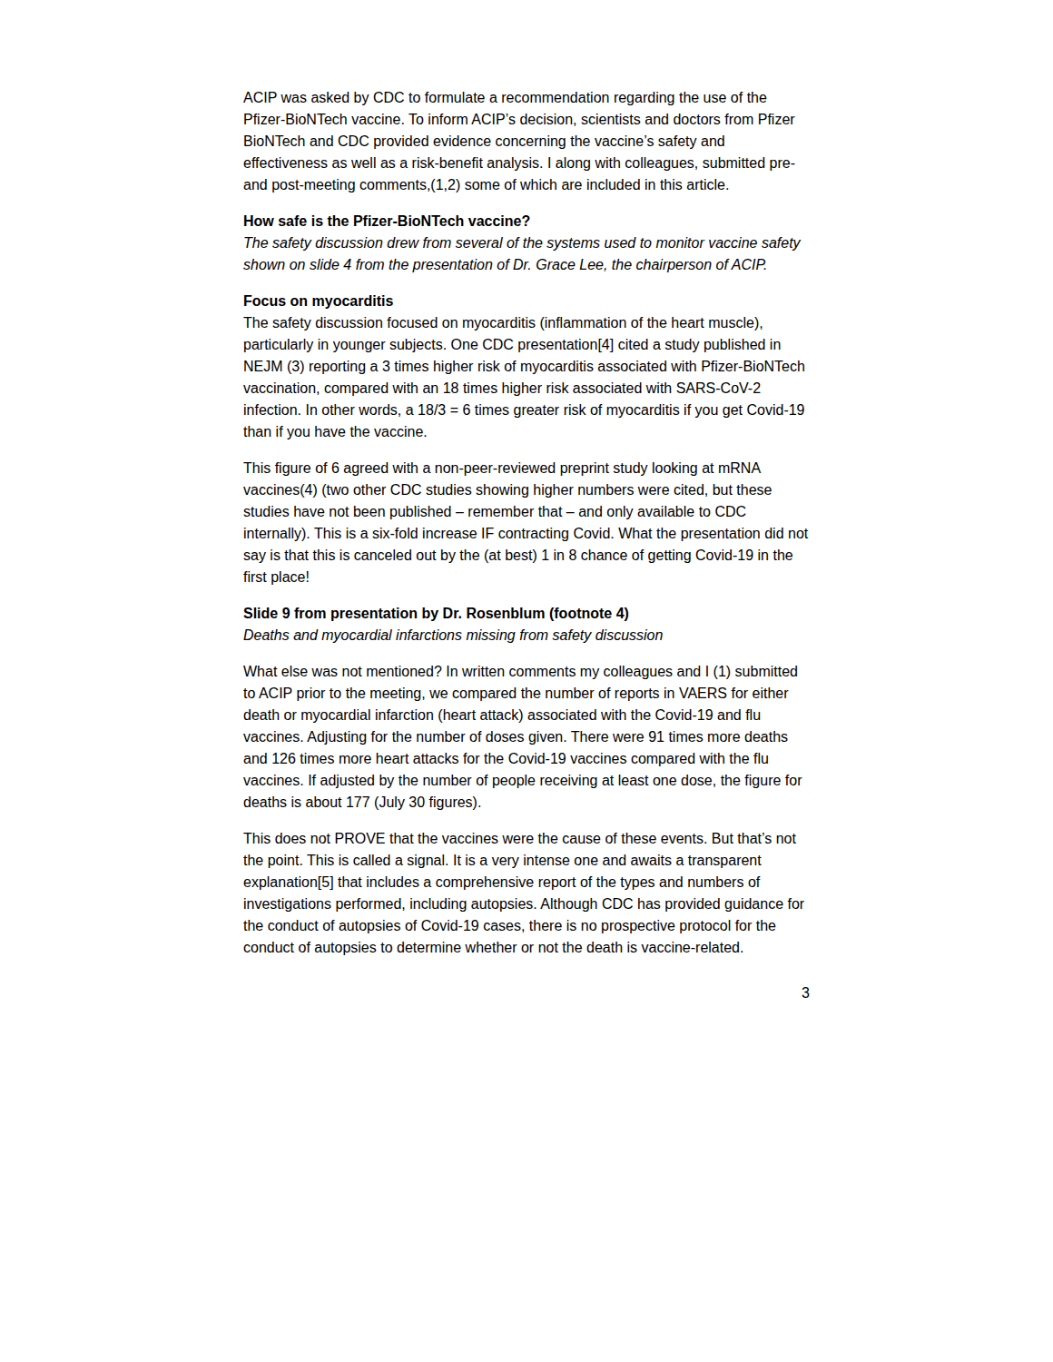ACIP was asked by CDC to formulate a recommendation regarding the use of the Pfizer-BioNTech vaccine. To inform ACIP’s decision, scientists and doctors from Pfizer BioNTech and CDC provided evidence concerning the vaccine’s safety and effectiveness as well as a risk-benefit analysis. I along with colleagues, submitted pre- and post-meeting comments,(1,2) some of which are included in this article.
How safe is the Pfizer-BioNTech vaccine?
The safety discussion drew from several of the systems used to monitor vaccine safety shown on slide 4 from the presentation of Dr. Grace Lee, the chairperson of ACIP.
Focus on myocarditis
The safety discussion focused on myocarditis (inflammation of the heart muscle), particularly in younger subjects. One CDC presentation[4] cited a study published in NEJM (3) reporting a 3 times higher risk of myocarditis associated with Pfizer-BioNTech vaccination, compared with an 18 times higher risk associated with SARS-CoV-2 infection. In other words, a 18/3 = 6 times greater risk of myocarditis if you get Covid-19 than if you have the vaccine.
This figure of 6 agreed with a non-peer-reviewed preprint study looking at mRNA vaccines(4) (two other CDC studies showing higher numbers were cited, but these studies have not been published – remember that – and only available to CDC internally). This is a six-fold increase IF contracting Covid. What the presentation did not say is that this is canceled out by the (at best) 1 in 8 chance of getting Covid-19 in the first place!
Slide 9 from presentation by Dr. Rosenblum (footnote 4)
Deaths and myocardial infarctions missing from safety discussion
What else was not mentioned? In written comments my colleagues and I (1) submitted to ACIP prior to the meeting, we compared the number of reports in VAERS for either death or myocardial infarction (heart attack) associated with the Covid-19 and flu vaccines. Adjusting for the number of doses given. There were 91 times more deaths and 126 times more heart attacks for the Covid-19 vaccines compared with the flu vaccines. If adjusted by the number of people receiving at least one dose, the figure for deaths is about 177 (July 30 figures).
This does not PROVE that the vaccines were the cause of these events. But that’s not the point. This is called a signal. It is a very intense one and awaits a transparent explanation[5] that includes a comprehensive report of the types and numbers of investigations performed, including autopsies. Although CDC has provided guidance for the conduct of autopsies of Covid-19 cases, there is no prospective protocol for the conduct of autopsies to determine whether or not the death is vaccine-related.
3